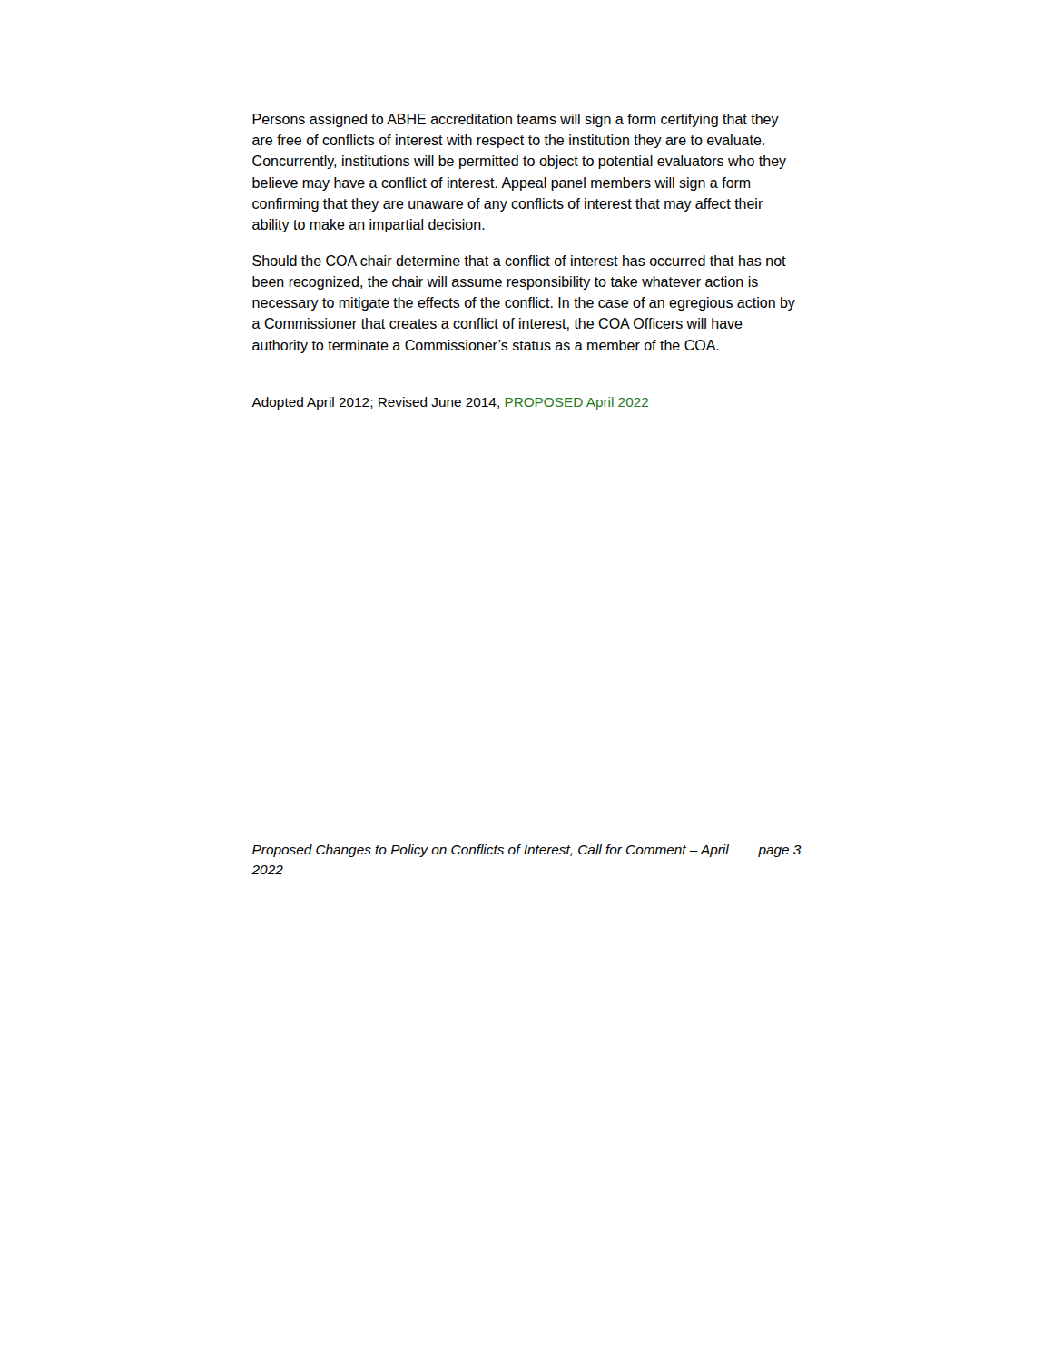Persons assigned to ABHE accreditation teams will sign a form certifying that they are free of conflicts of interest with respect to the institution they are to evaluate. Concurrently, institutions will be permitted to object to potential evaluators who they believe may have a conflict of interest. Appeal panel members will sign a form confirming that they are unaware of any conflicts of interest that may affect their ability to make an impartial decision.
Should the COA chair determine that a conflict of interest has occurred that has not been recognized, the chair will assume responsibility to take whatever action is necessary to mitigate the effects of the conflict. In the case of an egregious action by a Commissioner that creates a conflict of interest, the COA Officers will have authority to terminate a Commissioner’s status as a member of the COA.
Adopted April 2012; Revised June 2014, PROPOSED April 2022
Proposed Changes to Policy on Conflicts of Interest, Call for Comment – April 2022
page 3